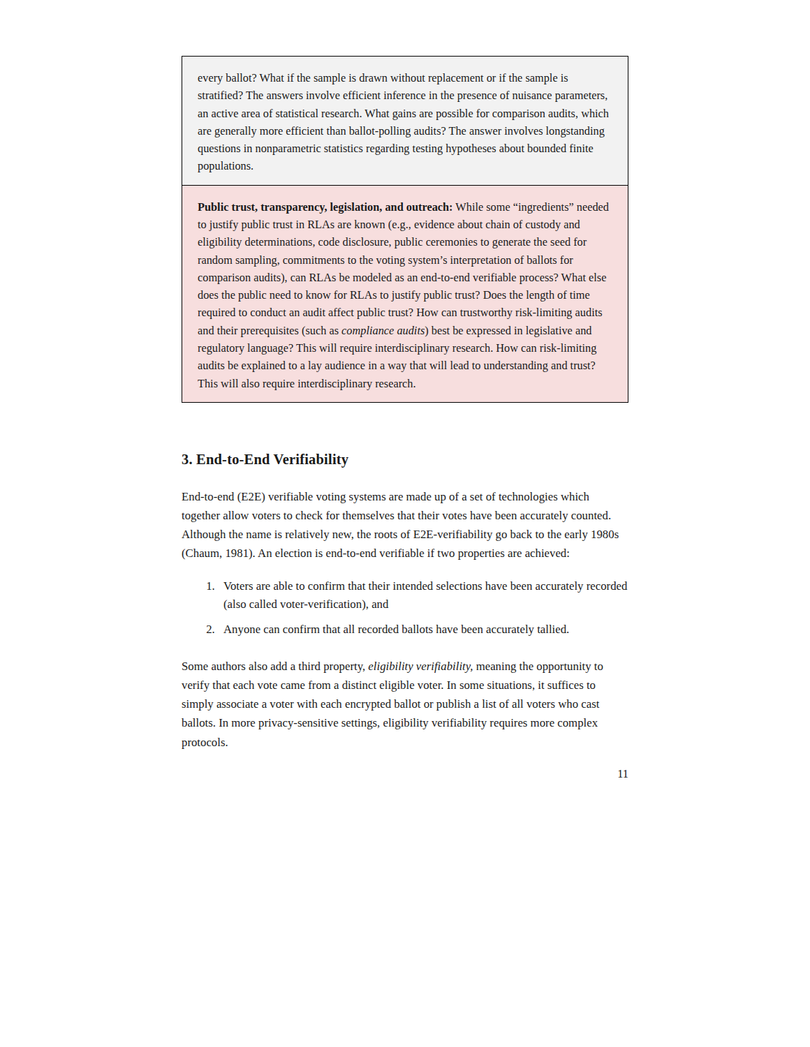every ballot? What if the sample is drawn without replacement or if the sample is stratified? The answers involve efficient inference in the presence of nuisance parameters, an active area of statistical research. What gains are possible for comparison audits, which are generally more efficient than ballot-polling audits? The answer involves longstanding questions in nonparametric statistics regarding testing hypotheses about bounded finite populations.
Public trust, transparency, legislation, and outreach: While some “ingredients” needed to justify public trust in RLAs are known (e.g., evidence about chain of custody and eligibility determinations, code disclosure, public ceremonies to generate the seed for random sampling, commitments to the voting system’s interpretation of ballots for comparison audits), can RLAs be modeled as an end-to-end verifiable process? What else does the public need to know for RLAs to justify public trust? Does the length of time required to conduct an audit affect public trust? How can trustworthy risk-limiting audits and their prerequisites (such as compliance audits) best be expressed in legislative and regulatory language? This will require interdisciplinary research. How can risk-limiting audits be explained to a lay audience in a way that will lead to understanding and trust? This will also require interdisciplinary research.
3. End-to-End Verifiability
End-to-end (E2E) verifiable voting systems are made up of a set of technologies which together allow voters to check for themselves that their votes have been accurately counted. Although the name is relatively new, the roots of E2E-verifiability go back to the early 1980s (Chaum, 1981). An election is end-to-end verifiable if two properties are achieved:
Voters are able to confirm that their intended selections have been accurately recorded (also called voter-verification), and
Anyone can confirm that all recorded ballots have been accurately tallied.
Some authors also add a third property, eligibility verifiability, meaning the opportunity to verify that each vote came from a distinct eligible voter. In some situations, it suffices to simply associate a voter with each encrypted ballot or publish a list of all voters who cast ballots. In more privacy-sensitive settings, eligibility verifiability requires more complex protocols.
11